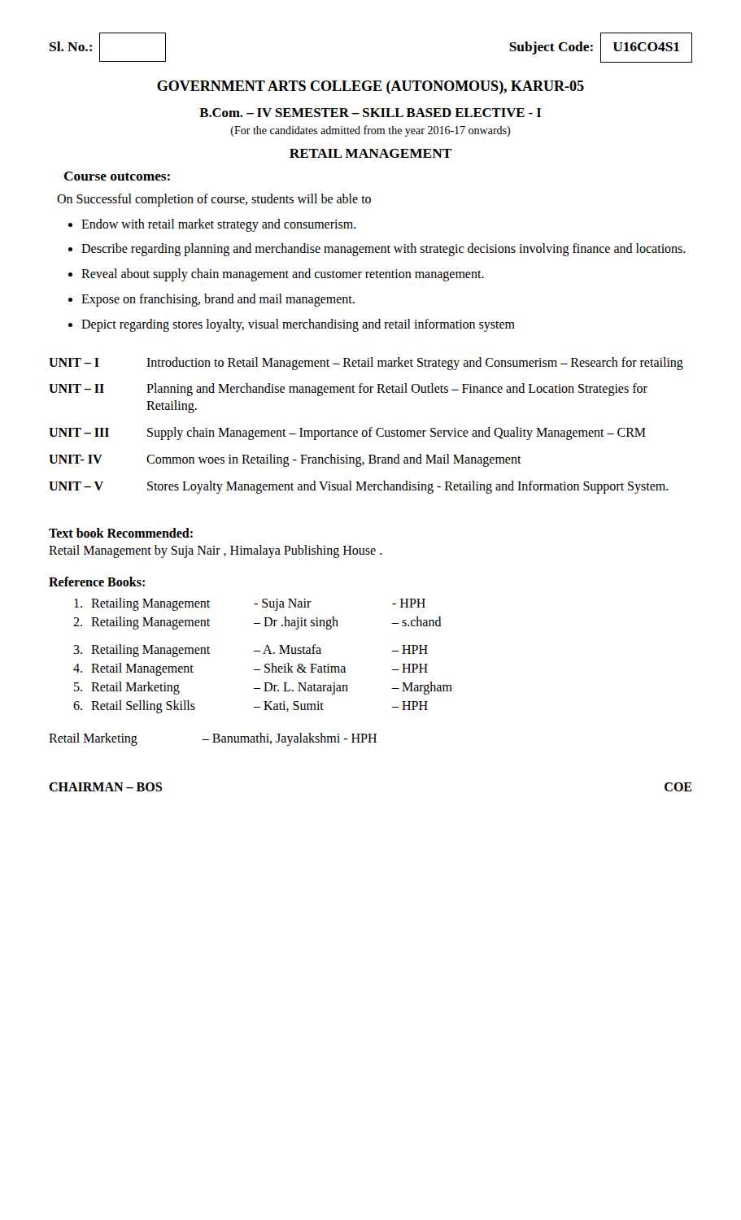Sl. No.:
Subject Code:U16CO4S1
GOVERNMENT ARTS COLLEGE (AUTONOMOUS), KARUR-05
B.Com. – IV SEMESTER – SKILL BASED ELECTIVE - I
(For the candidates admitted from the year 2016-17 onwards)
RETAIL MANAGEMENT
Course outcomes:
On Successful completion of course, students will be able to
Endow with retail market strategy and consumerism.
Describe regarding planning and merchandise management with strategic decisions involving finance and locations.
Reveal about supply chain management and customer retention management.
Expose on franchising, brand and mail management.
Depict regarding stores loyalty, visual merchandising and retail information system
| UNIT – I | Introduction to Retail Management – Retail market Strategy and Consumerism – Research for retailing |
| UNIT – II | Planning and Merchandise management for Retail Outlets – Finance and Location Strategies for Retailing. |
| UNIT – III | Supply chain Management – Importance of Customer Service and Quality Management – CRM |
| UNIT- IV | Common woes in Retailing - Franchising, Brand and Mail Management |
| UNIT – V | Stores Loyalty Management and Visual Merchandising - Retailing and Information Support System. |
Text book Recommended:
Retail Management by Suja Nair , Himalaya Publishing House .
Reference Books:
| 1. | Retailing Management | - Suja Nair | - HPH |
| 2. | Retailing Management | – Dr .hajit singh | – s.chand |
| 3. | Retailing Management | – A. Mustafa | – HPH |
| 4. | Retail Management | – Sheik & Fatima | – HPH |
| 5. | Retail Marketing | – Dr. L. Natarajan | – Margham |
| 6. | Retail Selling Skills | – Kati, Sumit | – HPH |
Retail Marketing– Banumathi, Jayalakshmi - HPH
CHAIRMAN – BOS COE